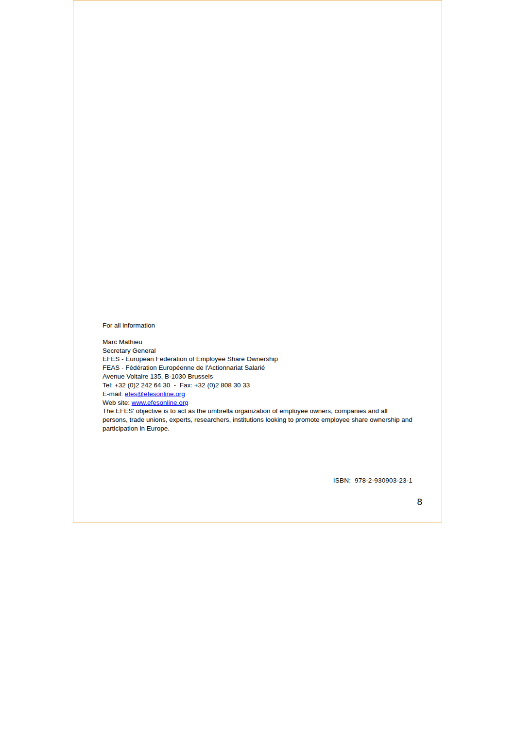For all information
Marc Mathieu
Secretary General
EFES - European Federation of Employee Share Ownership
FEAS - Fédération Européenne de l'Actionnariat Salarié
Avenue Voltaire 135, B-1030 Brussels
Tel: +32 (0)2 242 64 30 - Fax: +32 (0)2 808 30 33
E-mail: efes@efesonline.org
Web site: www.efesonline.org
The EFES' objective is to act as the umbrella organization of employee owners, companies and all persons, trade unions, experts, researchers, institutions looking to promote employee share ownership and participation in Europe.
ISBN: 978-2-930903-23-1
8